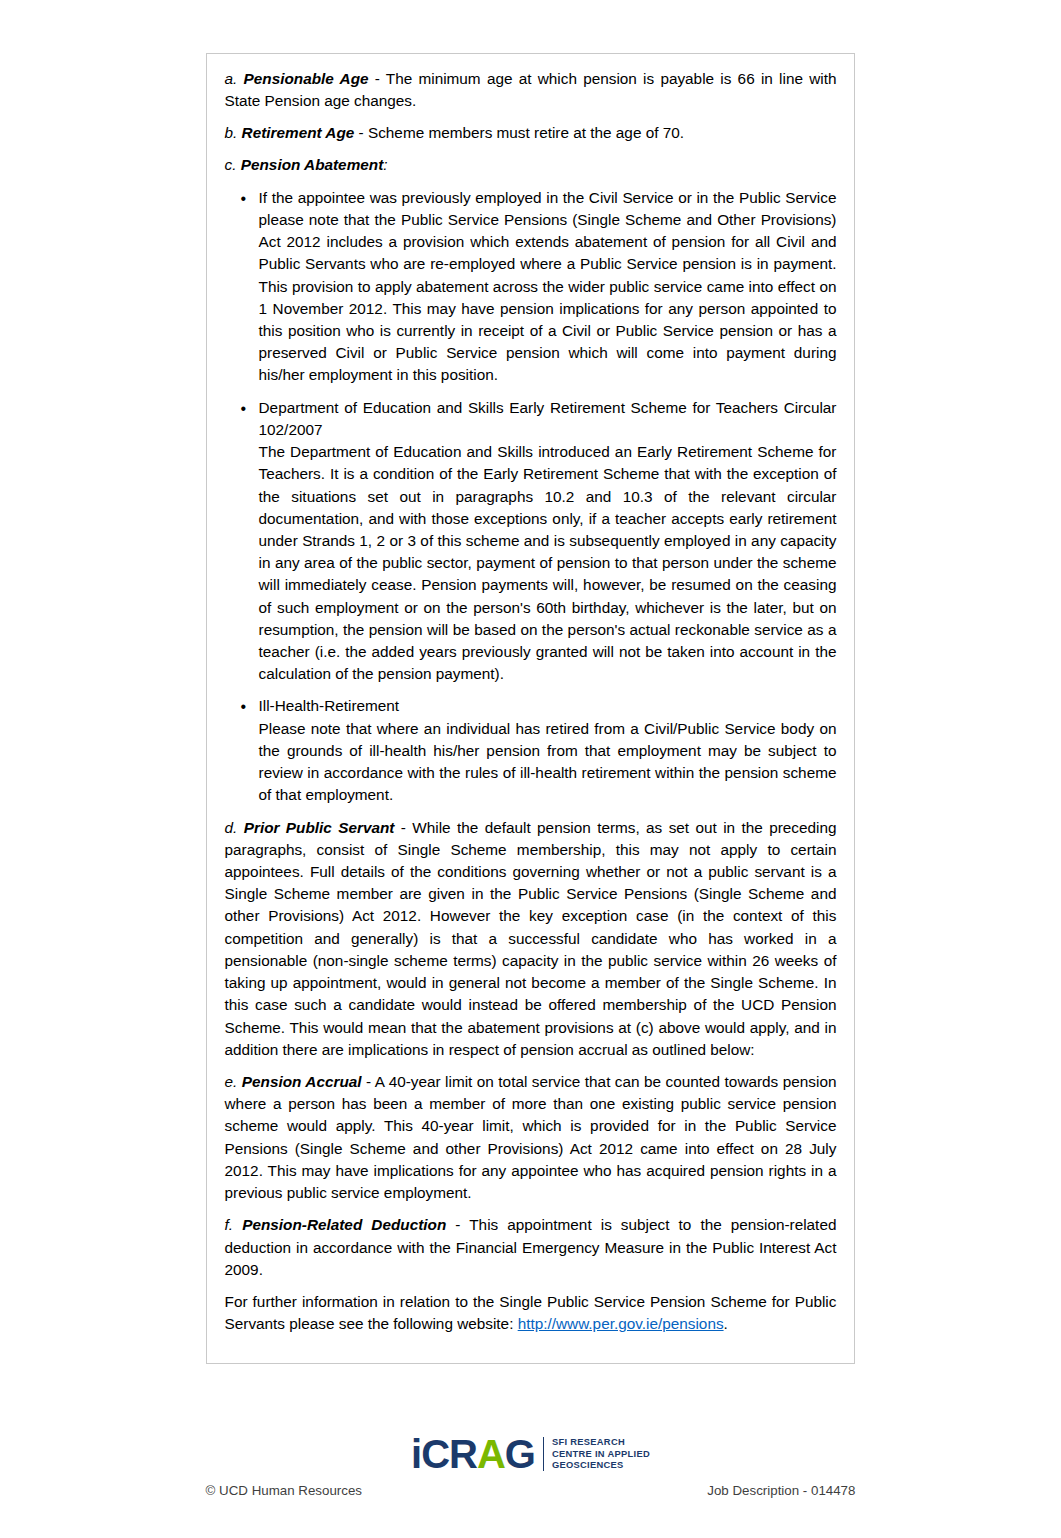a. Pensionable Age - The minimum age at which pension is payable is 66 in line with State Pension age changes.
b. Retirement Age - Scheme members must retire at the age of 70.
c. Pension Abatement:
If the appointee was previously employed in the Civil Service or in the Public Service please note that the Public Service Pensions (Single Scheme and Other Provisions) Act 2012 includes a provision which extends abatement of pension for all Civil and Public Servants who are re-employed where a Public Service pension is in payment. This provision to apply abatement across the wider public service came into effect on 1 November 2012. This may have pension implications for any person appointed to this position who is currently in receipt of a Civil or Public Service pension or has a preserved Civil or Public Service pension which will come into payment during his/her employment in this position.
Department of Education and Skills Early Retirement Scheme for Teachers Circular 102/2007
The Department of Education and Skills introduced an Early Retirement Scheme for Teachers. It is a condition of the Early Retirement Scheme that with the exception of the situations set out in paragraphs 10.2 and 10.3 of the relevant circular documentation, and with those exceptions only, if a teacher accepts early retirement under Strands 1, 2 or 3 of this scheme and is subsequently employed in any capacity in any area of the public sector, payment of pension to that person under the scheme will immediately cease. Pension payments will, however, be resumed on the ceasing of such employment or on the person's 60th birthday, whichever is the later, but on resumption, the pension will be based on the person's actual reckonable service as a teacher (i.e. the added years previously granted will not be taken into account in the calculation of the pension payment).
Ill-Health-Retirement
Please note that where an individual has retired from a Civil/Public Service body on the grounds of ill-health his/her pension from that employment may be subject to review in accordance with the rules of ill-health retirement within the pension scheme of that employment.
d. Prior Public Servant - While the default pension terms, as set out in the preceding paragraphs, consist of Single Scheme membership, this may not apply to certain appointees. Full details of the conditions governing whether or not a public servant is a Single Scheme member are given in the Public Service Pensions (Single Scheme and other Provisions) Act 2012. However the key exception case (in the context of this competition and generally) is that a successful candidate who has worked in a pensionable (non-single scheme terms) capacity in the public service within 26 weeks of taking up appointment, would in general not become a member of the Single Scheme. In this case such a candidate would instead be offered membership of the UCD Pension Scheme. This would mean that the abatement provisions at (c) above would apply, and in addition there are implications in respect of pension accrual as outlined below:
e. Pension Accrual - A 40-year limit on total service that can be counted towards pension where a person has been a member of more than one existing public service pension scheme would apply. This 40-year limit, which is provided for in the Public Service Pensions (Single Scheme and other Provisions) Act 2012 came into effect on 28 July 2012. This may have implications for any appointee who has acquired pension rights in a previous public service employment.
f. Pension-Related Deduction - This appointment is subject to the pension-related deduction in accordance with the Financial Emergency Measure in the Public Interest Act 2009.
For further information in relation to the Single Public Service Pension Scheme for Public Servants please see the following website: http://www.per.gov.ie/pensions.
iCRAG SFI RESEARCH
CENTRE IN APPLIED
GEOSCIENCES
© UCD Human Resources Job Description - 014478